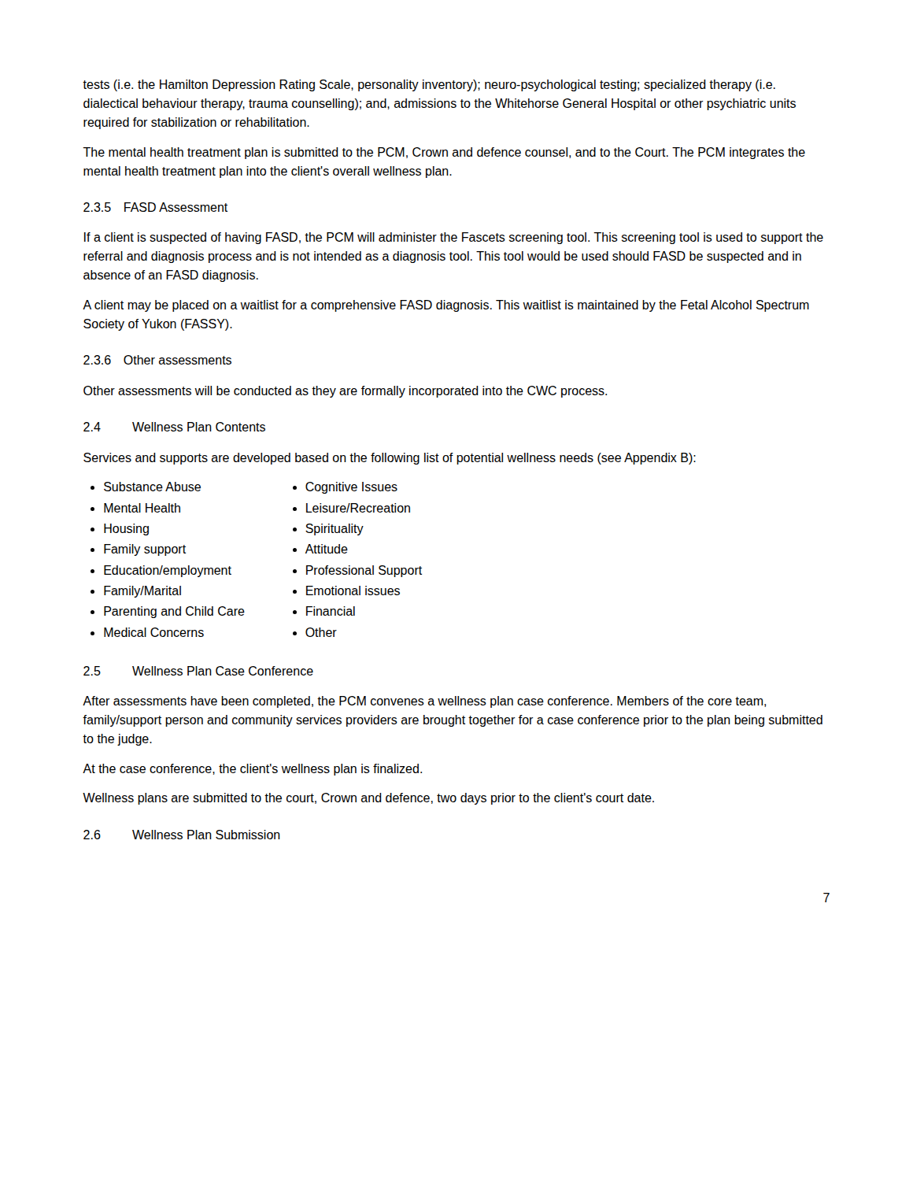tests (i.e. the Hamilton Depression Rating Scale, personality inventory); neuro-psychological testing; specialized therapy (i.e. dialectical behaviour therapy, trauma counselling); and, admissions to the Whitehorse General Hospital or other psychiatric units required for stabilization or rehabilitation.
The mental health treatment plan is submitted to the PCM, Crown and defence counsel, and to the Court. The PCM integrates the mental health treatment plan into the client's overall wellness plan.
2.3.5 FASD Assessment
If a client is suspected of having FASD, the PCM will administer the Fascets screening tool. This screening tool is used to support the referral and diagnosis process and is not intended as a diagnosis tool. This tool would be used should FASD be suspected and in absence of an FASD diagnosis.
A client may be placed on a waitlist for a comprehensive FASD diagnosis. This waitlist is maintained by the Fetal Alcohol Spectrum Society of Yukon (FASSY).
2.3.6 Other assessments
Other assessments will be conducted as they are formally incorporated into the CWC process.
2.4 Wellness Plan Contents
Services and supports are developed based on the following list of potential wellness needs (see Appendix B):
Substance Abuse
Mental Health
Housing
Family support
Education/employment
Family/Marital
Parenting and Child Care
Medical Concerns
Cognitive Issues
Leisure/Recreation
Spirituality
Attitude
Professional Support
Emotional issues
Financial
Other
2.5 Wellness Plan Case Conference
After assessments have been completed, the PCM convenes a wellness plan case conference. Members of the core team, family/support person and community services providers are brought together for a case conference prior to the plan being submitted to the judge.
At the case conference, the client's wellness plan is finalized.
Wellness plans are submitted to the court, Crown and defence, two days prior to the client's court date.
2.6 Wellness Plan Submission
7